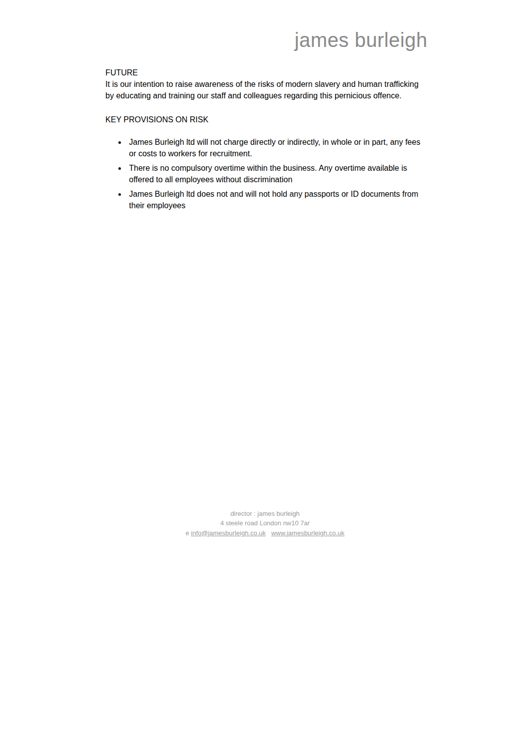james burleigh
FUTURE
It is our intention to raise awareness of the risks of modern slavery and human trafficking by educating and training our staff and colleagues regarding this pernicious offence.
KEY PROVISIONS ON RISK
James Burleigh ltd will not charge directly or indirectly, in whole or in part, any fees or costs to workers for recruitment.
There is no compulsory overtime within the business. Any overtime available is offered to all employees without discrimination
James Burleigh ltd does not and will not hold any passports or ID documents from their employees
director : james burleigh
4 steele road London nw10 7ar
e info@jamesburleigh.co.uk www.jamesburleigh.co.uk